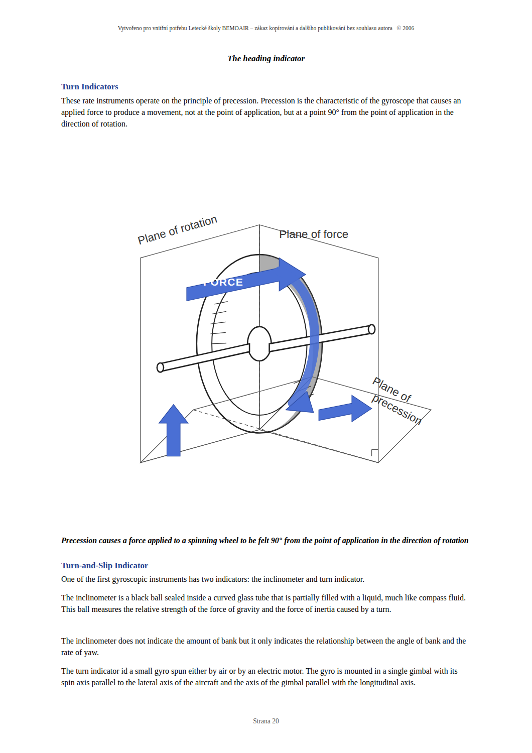Vytvořeno pro vnitřní potřebu Letecké školy BEMOAIR – zákaz kopírování a dalšího publikování bez souhlasu autora © 2006
The heading indicator
Turn Indicators
These rate instruments operate on the principle of precession. Precession is the characteristic of the gyroscope that causes an applied force to produce a movement, not at the point of application, but at a point 90° from the point of application in the direction of rotation.
Gyroscope precession diagram A spinning gyroscope wheel mounted on a horizontal axle, showing the plane of rotation, the plane of force with a force arrow applied to the rim, and the plane of precession with the resulting movement arrow 90 degrees from the point of application. FORCE Plane of rotation Plane of force Plane of precession
Precession causes a force applied to a spinning wheel to be felt 90° from the point of application in the direction of rotation
Turn-and-Slip Indicator
One of the first gyroscopic instruments has two indicators: the inclinometer and turn indicator.
The inclinometer is a black ball sealed inside a curved glass tube that is partially filled with a liquid, much like compass fluid. This ball measures the relative strength of the force of gravity and the force of inertia caused by a turn.
The inclinometer does not indicate the amount of bank but it only indicates the relationship between the angle of bank and the rate of yaw.
The turn indicator id a small gyro spun either by air or by an electric motor. The gyro is mounted in a single gimbal with its spin axis parallel to the lateral axis of the aircraft and the axis of the gimbal parallel with the longitudinal axis.
Strana 20